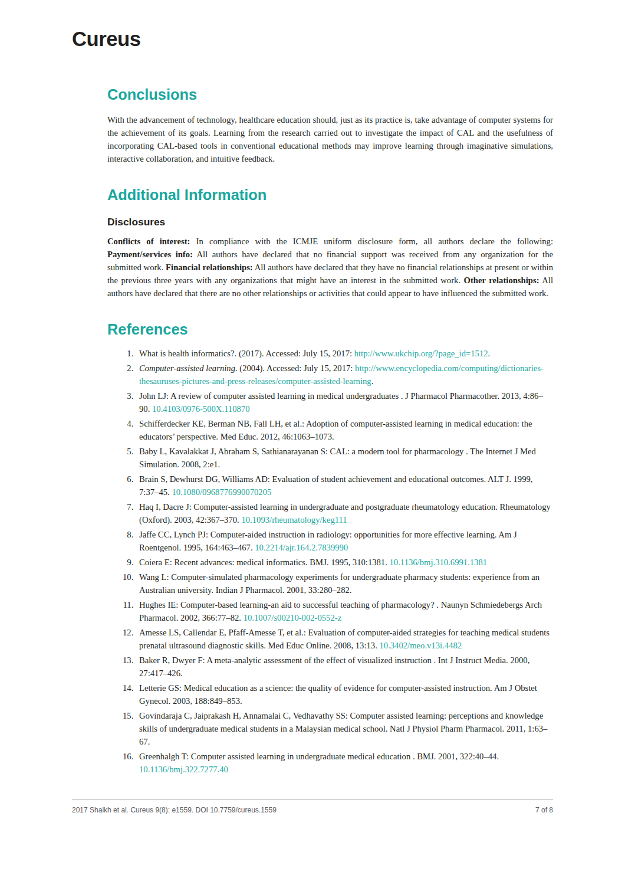Cureus
Conclusions
With the advancement of technology, healthcare education should, just as its practice is, take advantage of computer systems for the achievement of its goals. Learning from the research carried out to investigate the impact of CAL and the usefulness of incorporating CAL-based tools in conventional educational methods may improve learning through imaginative simulations, interactive collaboration, and intuitive feedback.
Additional Information
Disclosures
Conflicts of interest: In compliance with the ICMJE uniform disclosure form, all authors declare the following: Payment/services info: All authors have declared that no financial support was received from any organization for the submitted work. Financial relationships: All authors have declared that they have no financial relationships at present or within the previous three years with any organizations that might have an interest in the submitted work. Other relationships: All authors have declared that there are no other relationships or activities that could appear to have influenced the submitted work.
References
What is health informatics?. (2017). Accessed: July 15, 2017: http://www.ukchip.org/?page_id=1512.
Computer-assisted learning. (2004). Accessed: July 15, 2017: http://www.encyclopedia.com/computing/dictionaries-thesauruses-pictures-and-press-releases/computer-assisted-learning.
John LJ: A review of computer assisted learning in medical undergraduates . J Pharmacol Pharmacother. 2013, 4:86–90. 10.4103/0976-500X.110870
Schifferdecker KE, Berman NB, Fall LH, et al.: Adoption of computer-assisted learning in medical education: the educators’ perspective. Med Educ. 2012, 46:1063–1073.
Baby L, Kavalakkat J, Abraham S, Sathianarayanan S: CAL: a modern tool for pharmacology . The Internet J Med Simulation. 2008, 2:e1.
Brain S, Dewhurst DG, Williams AD: Evaluation of student achievement and educational outcomes. ALT J. 1999, 7:37–45. 10.1080/0968776990070205
Haq I, Dacre J: Computer-assisted learning in undergraduate and postgraduate rheumatology education. Rheumatology (Oxford). 2003, 42:367–370. 10.1093/rheumatology/keg111
Jaffe CC, Lynch PJ: Computer-aided instruction in radiology: opportunities for more effective learning. Am J Roentgenol. 1995, 164:463–467. 10.2214/ajr.164.2.7839990
Coiera E: Recent advances: medical informatics. BMJ. 1995, 310:1381. 10.1136/bmj.310.6991.1381
Wang L: Computer-simulated pharmacology experiments for undergraduate pharmacy students: experience from an Australian university. Indian J Pharmacol. 2001, 33:280–282.
Hughes IE: Computer-based learning-an aid to successful teaching of pharmacology? . Naunyn Schmiedebergs Arch Pharmacol. 2002, 366:77–82. 10.1007/s00210-002-0552-z
Amesse LS, Callendar E, Pfaff-Amesse T, et al.: Evaluation of computer-aided strategies for teaching medical students prenatal ultrasound diagnostic skills. Med Educ Online. 2008, 13:13. 10.3402/meo.v13i.4482
Baker R, Dwyer F: A meta-analytic assessment of the effect of visualized instruction . Int J Instruct Media. 2000, 27:417–426.
Letterie GS: Medical education as a science: the quality of evidence for computer-assisted instruction. Am J Obstet Gynecol. 2003, 188:849–853.
Govindaraja C, Jaiprakash H, Annamalai C, Vedhavathy SS: Computer assisted learning: perceptions and knowledge skills of undergraduate medical students in a Malaysian medical school. Natl J Physiol Pharm Pharmacol. 2011, 1:63–67.
Greenhalgh T: Computer assisted learning in undergraduate medical education . BMJ. 2001, 322:40–44. 10.1136/bmj.322.7277.40
2017 Shaikh et al. Cureus 9(8): e1559. DOI 10.7759/cureus.1559 7 of 8